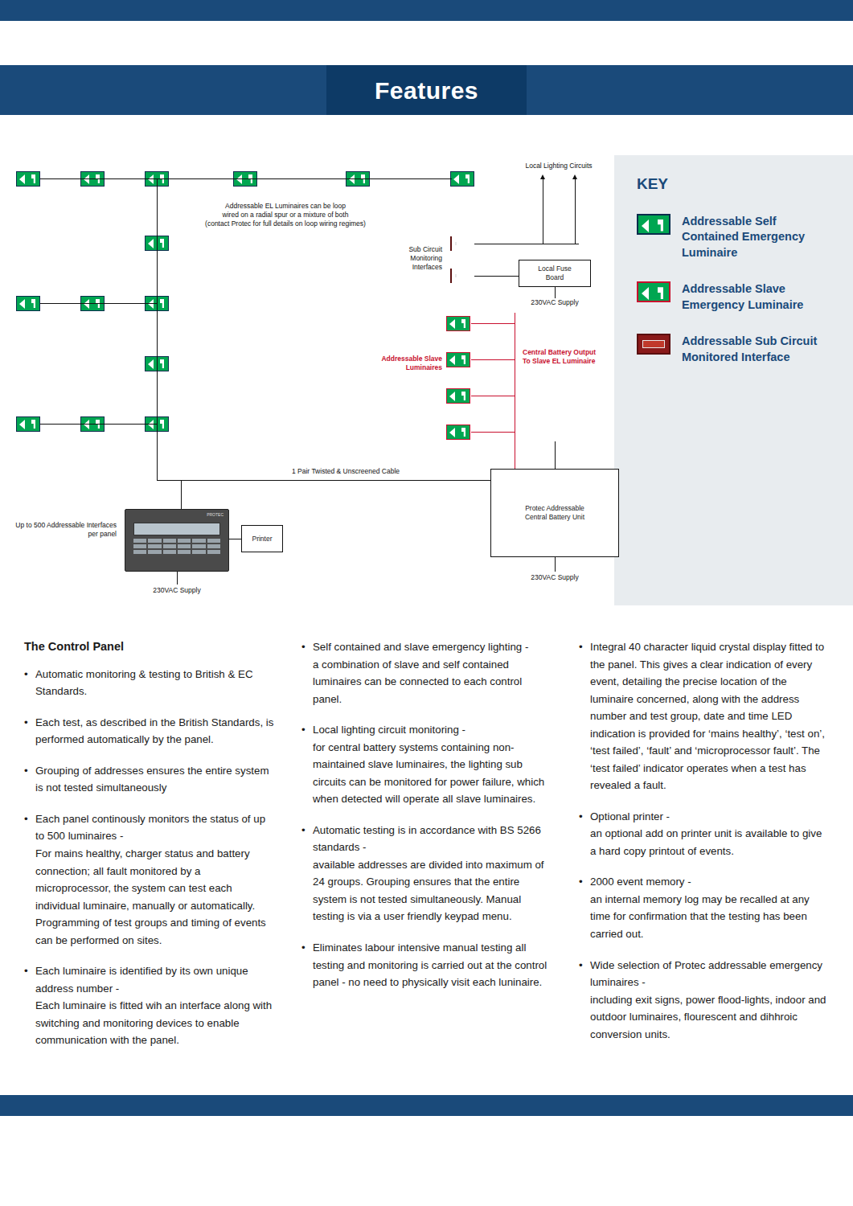Features
Addressable EL Luminaires can be loop
wired on a radial spur or a mixture of both
(contact Protec for full details on loop wiring regimes)
Sub Circuit
Monitoring
Interfaces
Local Lighting Circuits
Local Fuse
Board
230VAC Supply
Addressable Slave
Luminaires
Central Battery Output
To Slave EL Luminaire
Protec Addressable
Central Battery Unit
230VAC Supply
1 Pair Twisted & Unscreened Cable
PROTEC
Printer
Up to 500 Addressable Interfaces
per panel
230VAC Supply
KEY
Addressable Self
Contained Emergency
Luminaire
Addressable Slave
Emergency Luminaire
Addressable Sub Circuit
Monitored Interface
The Control Panel
Automatic monitoring & testing to British & EC Standards.
Each test, as described in the British Standards, is performed automatically by the panel.
Grouping of addresses ensures the entire system is not tested simultaneously
Each panel continously monitors the status of up to 500 luminaires -
For mains healthy, charger status and battery connection; all fault monitored by a microprocessor, the system can test each individual luminaire, manually or automatically. Programming of test groups and timing of events can be performed on sites.
Each luminaire is identified by its own unique address number -
Each luminaire is fitted wih an interface along with switching and monitoring devices to enable communication with the panel.
Self contained and slave emergency lighting -
a combination of slave and self contained luminaires can be connected to each control panel.
Local lighting circuit monitoring -
for central battery systems containing non-maintained slave luminaires, the lighting sub circuits can be monitored for power failure, which when detected will operate all slave luminaires.
Automatic testing is in accordance with BS 5266 standards -
available addresses are divided into maximum of 24 groups. Grouping ensures that the entire system is not tested simultaneously. Manual testing is via a user friendly keypad menu.
Eliminates labour intensive manual testing all testing and monitoring is carried out at the control panel - no need to physically visit each luninaire.
Integral 40 character liquid crystal display fitted to the panel. This gives a clear indication of every event, detailing the precise location of the luminaire concerned, along with the address number and test group, date and time LED indication is provided for ‘mains healthy’, ‘test on’, ‘test failed’, ‘fault’ and ‘microprocessor fault’. The ‘test failed’ indicator operates when a test has revealed a fault.
Optional printer -
an optional add on printer unit is available to give a hard copy printout of events.
2000 event memory -
an internal memory log may be recalled at any time for confirmation that the testing has been carried out.
Wide selection of Protec addressable emergency luminaires -
including exit signs, power flood-lights, indoor and outdoor luminaires, flourescent and dihhroic conversion units.